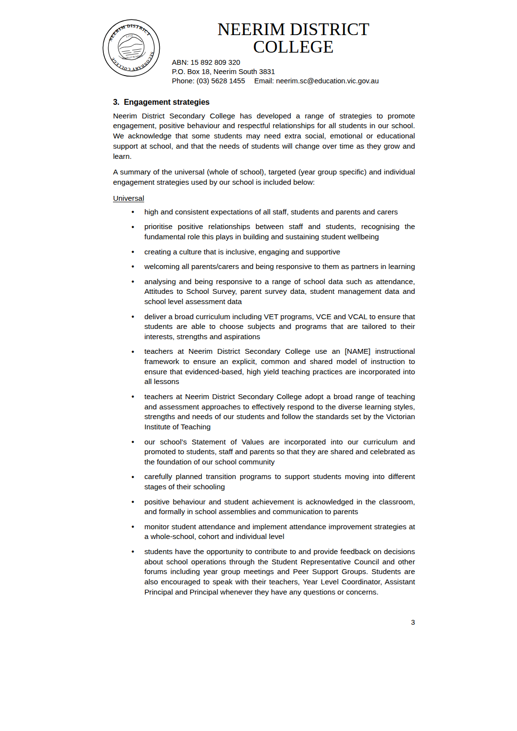NEERIM DISTRICT SECONDARY COLLEGE LIVE HONOURABLY
NEERIM DISTRICT
COLLEGE
ABN: 15 892 809 320
P.O. Box 18, Neerim South 3831
Phone: (03) 5628 1455 Email: neerim.sc@education.vic.gov.au
3. Engagement strategies
Neerim District Secondary College has developed a range of strategies to promote engagement, positive behaviour and respectful relationships for all students in our school. We acknowledge that some students may need extra social, emotional or educational support at school, and that the needs of students will change over time as they grow and learn.
A summary of the universal (whole of school), targeted (year group specific) and individual engagement strategies used by our school is included below:
Universal
high and consistent expectations of all staff, students and parents and carers
prioritise positive relationships between staff and students, recognising the fundamental role this plays in building and sustaining student wellbeing
creating a culture that is inclusive, engaging and supportive
welcoming all parents/carers and being responsive to them as partners in learning
analysing and being responsive to a range of school data such as attendance, Attitudes to School Survey, parent survey data, student management data and school level assessment data
deliver a broad curriculum including VET programs, VCE and VCAL to ensure that students are able to choose subjects and programs that are tailored to their interests, strengths and aspirations
teachers at Neerim District Secondary College use an [NAME] instructional framework to ensure an explicit, common and shared model of instruction to ensure that evidenced-based, high yield teaching practices are incorporated into all lessons
teachers at Neerim District Secondary College adopt a broad range of teaching and assessment approaches to effectively respond to the diverse learning styles, strengths and needs of our students and follow the standards set by the Victorian Institute of Teaching
our school’s Statement of Values are incorporated into our curriculum and promoted to students, staff and parents so that they are shared and celebrated as the foundation of our school community
carefully planned transition programs to support students moving into different stages of their schooling
positive behaviour and student achievement is acknowledged in the classroom, and formally in school assemblies and communication to parents
monitor student attendance and implement attendance improvement strategies at a whole-school, cohort and individual level
students have the opportunity to contribute to and provide feedback on decisions about school operations through the Student Representative Council and other forums including year group meetings and Peer Support Groups. Students are also encouraged to speak with their teachers, Year Level Coordinator, Assistant Principal and Principal whenever they have any questions or concerns.
3